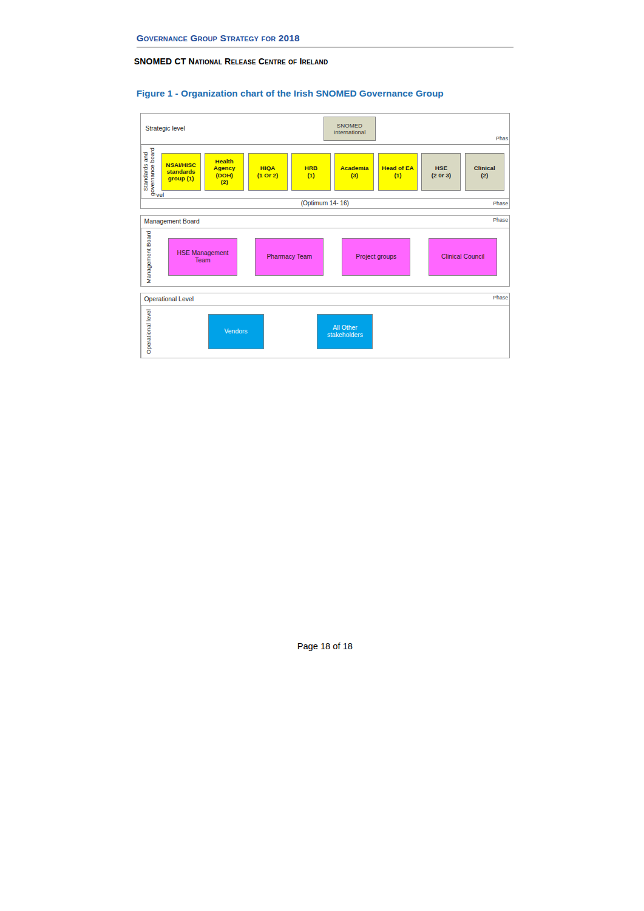Governance Group Strategy for 2018
SNOMED CT National Release Centre of Ireland
Figure 1 - Organization chart of the Irish SNOMED Governance Group
Strategic level
SNOMED
International
Phas
Standards and
governance board
NSAI/HISC
standards
group (1)
Health Agency
(DOH)
(2)
HIQA
(1 Or 2)
HRB
(1)
Academia
(3)
Head of EA
(1)
HSE
(2 0r 3)
Clinical
(2)
vel (Optimum 14- 16)
Phase
Management Board
Management Board
HSE Management
Team
Pharmacy Team
Project groups
Clinical Council
Phase
Operational Level
Operational level
Vendors
All Other
stakeholders
Phase
Page 18 of 18